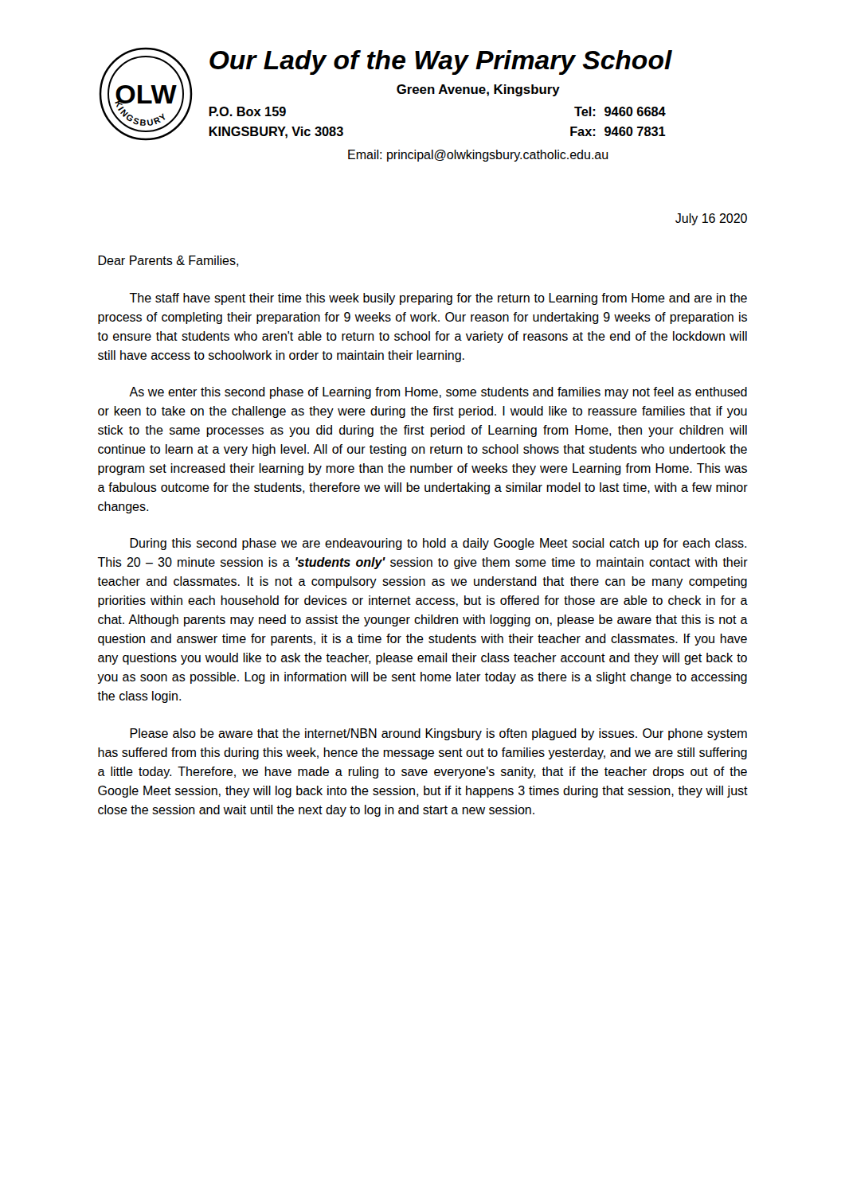KINGSBURY OLW
Our Lady of the Way Primary School
Green Avenue, Kingsbury
| P.O. Box 159 | Tel: | 9460 6684 |
| KINGSBURY, Vic 3083 | Fax: | 9460 7831 |
Email: principal@olwkingsbury.catholic.edu.au
July 16 2020
Dear Parents & Families,
The staff have spent their time this week busily preparing for the return to Learning from Home and are in the process of completing their preparation for 9 weeks of work. Our reason for undertaking 9 weeks of preparation is to ensure that students who aren't able to return to school for a variety of reasons at the end of the lockdown will still have access to schoolwork in order to maintain their learning.
As we enter this second phase of Learning from Home, some students and families may not feel as enthused or keen to take on the challenge as they were during the first period. I would like to reassure families that if you stick to the same processes as you did during the first period of Learning from Home, then your children will continue to learn at a very high level. All of our testing on return to school shows that students who undertook the program set increased their learning by more than the number of weeks they were Learning from Home. This was a fabulous outcome for the students, therefore we will be undertaking a similar model to last time, with a few minor changes.
During this second phase we are endeavouring to hold a daily Google Meet social catch up for each class. This 20 – 30 minute session is a 'students only' session to give them some time to maintain contact with their teacher and classmates. It is not a compulsory session as we understand that there can be many competing priorities within each household for devices or internet access, but is offered for those are able to check in for a chat. Although parents may need to assist the younger children with logging on, please be aware that this is not a question and answer time for parents, it is a time for the students with their teacher and classmates. If you have any questions you would like to ask the teacher, please email their class teacher account and they will get back to you as soon as possible. Log in information will be sent home later today as there is a slight change to accessing the class login.
Please also be aware that the internet/NBN around Kingsbury is often plagued by issues. Our phone system has suffered from this during this week, hence the message sent out to families yesterday, and we are still suffering a little today. Therefore, we have made a ruling to save everyone's sanity, that if the teacher drops out of the Google Meet session, they will log back into the session, but if it happens 3 times during that session, they will just close the session and wait until the next day to log in and start a new session.